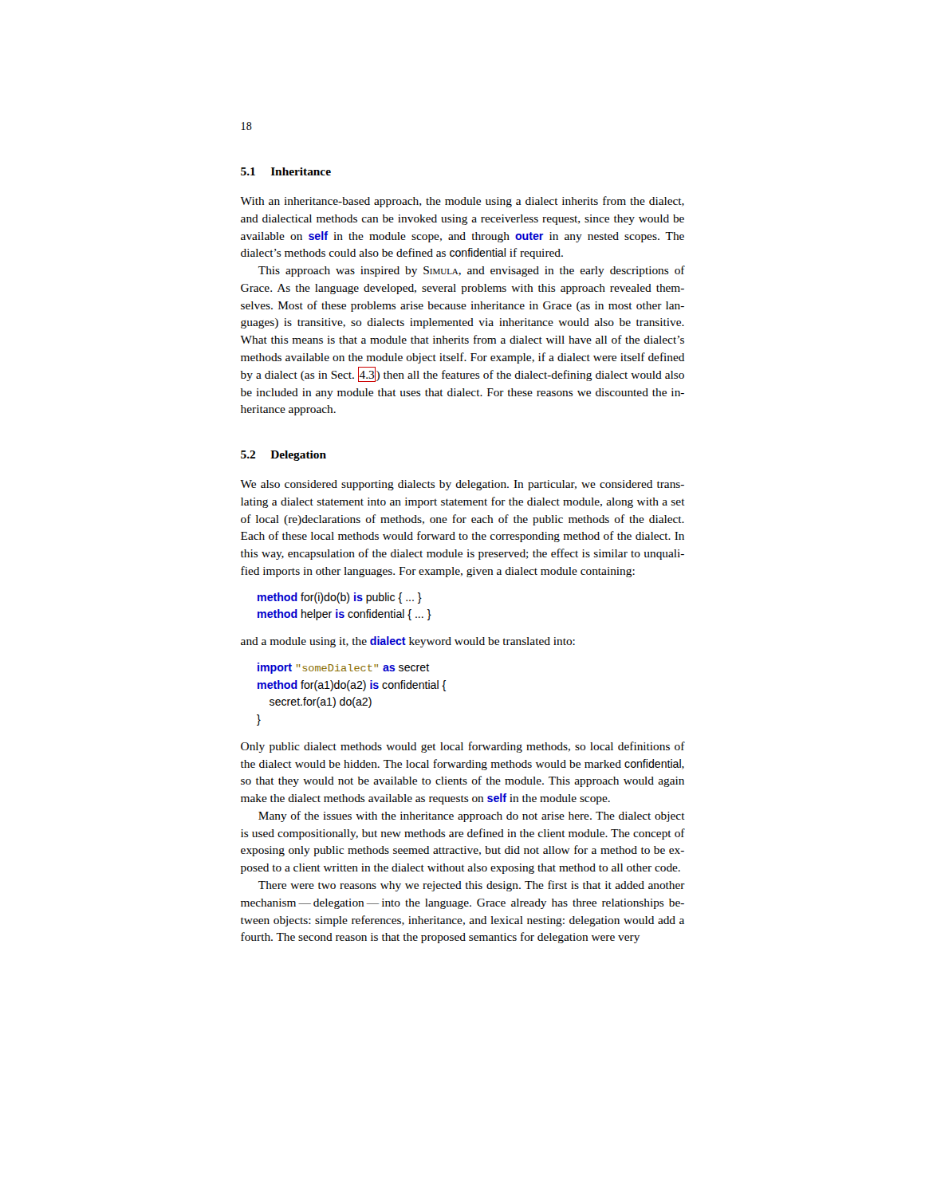18
5.1 Inheritance
With an inheritance-based approach, the module using a dialect inherits from the dialect, and dialectical methods can be invoked using a receiverless request, since they would be available on self in the module scope, and through outer in any nested scopes. The dialect’s methods could also be defined as confidential if required.
This approach was inspired by Simula, and envisaged in the early descriptions of Grace. As the language developed, several problems with this approach revealed themselves. Most of these problems arise because inheritance in Grace (as in most other languages) is transitive, so dialects implemented via inheritance would also be transitive. What this means is that a module that inherits from a dialect will have all of the dialect’s methods available on the module object itself. For example, if a dialect were itself defined by a dialect (as in Sect. 4.3) then all the features of the dialect-defining dialect would also be included in any module that uses that dialect. For these reasons we discounted the inheritance approach.
5.2 Delegation
We also considered supporting dialects by delegation. In particular, we considered translating a dialect statement into an import statement for the dialect module, along with a set of local (re)declarations of methods, one for each of the public methods of the dialect. Each of these local methods would forward to the corresponding method of the dialect. In this way, encapsulation of the dialect module is preserved; the effect is similar to unqualified imports in other languages. For example, given a dialect module containing:
method for(i)do(b) is public { ... }
method helper is confidential { ... }
and a module using it, the dialect keyword would be translated into:
import "someDialect" as secret
method for(a1)do(a2) is confidential {
secret.for(a1) do(a2)
}
Only public dialect methods would get local forwarding methods, so local definitions of the dialect would be hidden. The local forwarding methods would be marked confidential, so that they would not be available to clients of the module. This approach would again make the dialect methods available as requests on self in the module scope.
Many of the issues with the inheritance approach do not arise here. The dialect object is used compositionally, but new methods are defined in the client module. The concept of exposing only public methods seemed attractive, but did not allow for a method to be exposed to a client written in the dialect without also exposing that method to all other code.
There were two reasons why we rejected this design. The first is that it added another mechanism — delegation — into the language. Grace already has three relationships between objects: simple references, inheritance, and lexical nesting: delegation would add a fourth. The second reason is that the proposed semantics for delegation were very